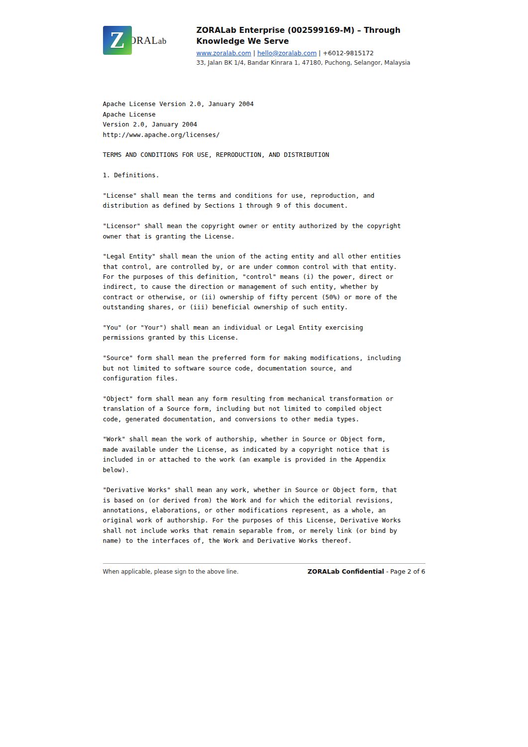ZORALab
ZORALab Enterprise (002599169-M) – Through Knowledge We Serve
www.zoralab.com | hello@zoralab.com | +6012-9815172
33, Jalan BK 1/4, Bandar Kinrara 1, 47180, Puchong, Selangor, Malaysia
Apache License Version 2.0, January 2004
Apache License
Version 2.0, January 2004
http://www.apache.org/licenses/

TERMS AND CONDITIONS FOR USE, REPRODUCTION, AND DISTRIBUTION

1. Definitions.

"License" shall mean the terms and conditions for use, reproduction, and
distribution as defined by Sections 1 through 9 of this document.

"Licensor" shall mean the copyright owner or entity authorized by the copyright
owner that is granting the License.

"Legal Entity" shall mean the union of the acting entity and all other entities
that control, are controlled by, or are under common control with that entity.
For the purposes of this definition, "control" means (i) the power, direct or
indirect, to cause the direction or management of such entity, whether by
contract or otherwise, or (ii) ownership of fifty percent (50%) or more of the
outstanding shares, or (iii) beneficial ownership of such entity.

"You" (or "Your") shall mean an individual or Legal Entity exercising
permissions granted by this License.

"Source" form shall mean the preferred form for making modifications, including
but not limited to software source code, documentation source, and
configuration files.

"Object" form shall mean any form resulting from mechanical transformation or
translation of a Source form, including but not limited to compiled object
code, generated documentation, and conversions to other media types.

"Work" shall mean the work of authorship, whether in Source or Object form,
made available under the License, as indicated by a copyright notice that is
included in or attached to the work (an example is provided in the Appendix
below).

"Derivative Works" shall mean any work, whether in Source or Object form, that
is based on (or derived from) the Work and for which the editorial revisions,
annotations, elaborations, or other modifications represent, as a whole, an
original work of authorship. For the purposes of this License, Derivative Works
shall not include works that remain separable from, or merely link (or bind by
name) to the interfaces of, the Work and Derivative Works thereof.
When applicable, please sign to the above line.
ZORALab Confidential - Page 2 of 6